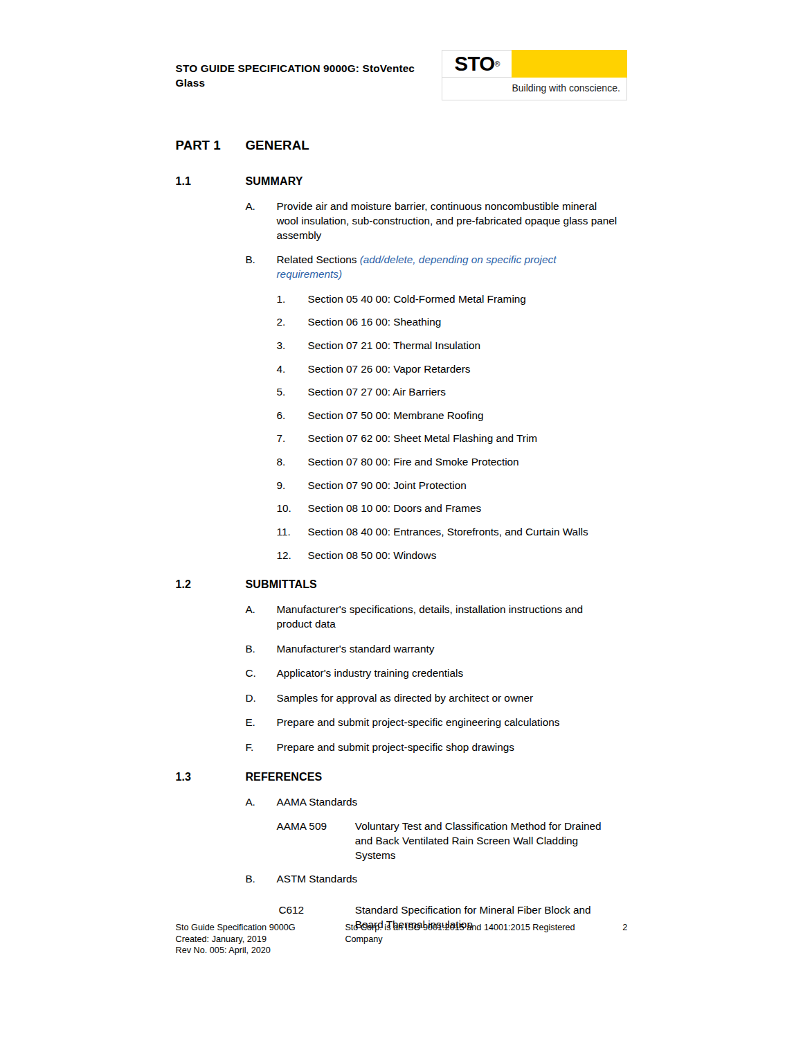STO GUIDE SPECIFICATION 9000G: StoVentec Glass
STO®
Building with conscience.
PART 1
GENERAL
1.1
SUMMARY
A.
Provide air and moisture barrier, continuous noncombustible mineral wool insulation, sub-construction, and pre-fabricated opaque glass panel assembly
B.
Related Sections (add/delete, depending on specific project requirements)
1.
Section 05 40 00: Cold-Formed Metal Framing
2.
Section 06 16 00: Sheathing
3.
Section 07 21 00: Thermal Insulation
4.
Section 07 26 00: Vapor Retarders
5.
Section 07 27 00: Air Barriers
6.
Section 07 50 00: Membrane Roofing
7.
Section 07 62 00: Sheet Metal Flashing and Trim
8.
Section 07 80 00: Fire and Smoke Protection
9.
Section 07 90 00: Joint Protection
10.
Section 08 10 00: Doors and Frames
11.
Section 08 40 00: Entrances, Storefronts, and Curtain Walls
12.
Section 08 50 00: Windows
1.2
SUBMITTALS
A.
Manufacturer's specifications, details, installation instructions and product data
B.
Manufacturer's standard warranty
C.
Applicator's industry training credentials
D.
Samples for approval as directed by architect or owner
E.
Prepare and submit project-specific engineering calculations
F.
Prepare and submit project-specific shop drawings
1.3
REFERENCES
A.
AAMA Standards
AAMA 509
Voluntary Test and Classification Method for Drained and Back Ventilated Rain Screen Wall Cladding Systems
B.
ASTM Standards
C612
Standard Specification for Mineral Fiber Block and Board Thermal insulation
Sto Guide Specification 9000G
Created: January, 2019
Rev No. 005: April, 2020
Sto Corp. is an ISO 9001:2015 and 14001:2015 Registered Company
2